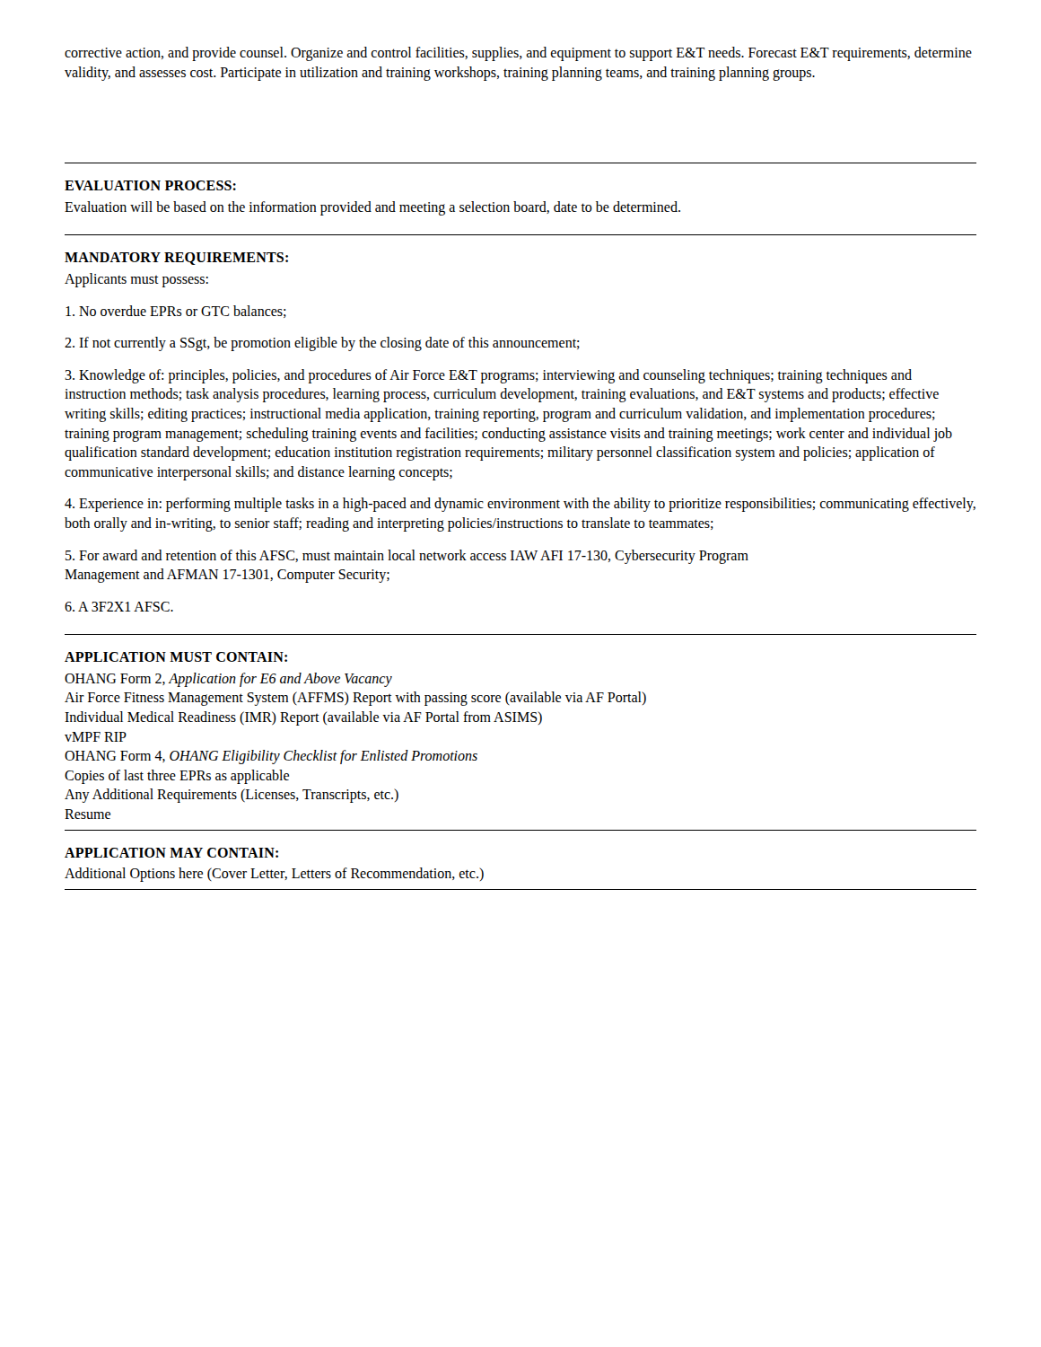corrective action, and provide counsel. Organize and control facilities, supplies, and equipment to support E&T needs. Forecast E&T requirements, determine validity, and assesses cost. Participate in utilization and training workshops, training planning teams, and training planning groups.
EVALUATION PROCESS:
Evaluation will be based on the information provided and meeting a selection board, date to be determined.
MANDATORY REQUIREMENTS:
Applicants must possess:
1. No overdue EPRs or GTC balances;
2. If not currently a SSgt, be promotion eligible by the closing date of this announcement;
3. Knowledge of: principles, policies, and procedures of Air Force E&T programs; interviewing and counseling techniques; training techniques and instruction methods; task analysis procedures, learning process, curriculum development, training evaluations, and E&T systems and products; effective writing skills; editing practices; instructional media application, training reporting, program and curriculum validation, and implementation procedures; training program management; scheduling training events and facilities; conducting assistance visits and training meetings; work center and individual job qualification standard development; education institution registration requirements; military personnel classification system and policies; application of communicative interpersonal skills; and distance learning concepts;
4. Experience in: performing multiple tasks in a high-paced and dynamic environment with the ability to prioritize responsibilities; communicating effectively, both orally and in-writing, to senior staff; reading and interpreting policies/instructions to translate to teammates;
5. For award and retention of this AFSC, must maintain local network access IAW AFI 17-130, Cybersecurity Program
Management and AFMAN 17-1301, Computer Security;
6. A 3F2X1 AFSC.
APPLICATION MUST CONTAIN:
OHANG Form 2, Application for E6 and Above Vacancy
Air Force Fitness Management System (AFFMS) Report with passing score (available via AF Portal)
Individual Medical Readiness (IMR) Report (available via AF Portal from ASIMS)
vMPF RIP
OHANG Form 4, OHANG Eligibility Checklist for Enlisted Promotions
Copies of last three EPRs as applicable
Any Additional Requirements (Licenses, Transcripts, etc.)
Resume
APPLICATION MAY CONTAIN:
Additional Options here (Cover Letter, Letters of Recommendation, etc.)